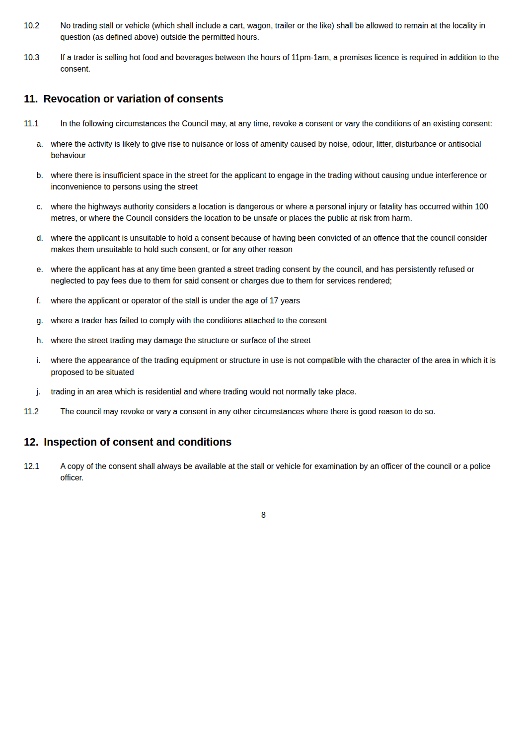10.2
No trading stall or vehicle (which shall include a cart, wagon, trailer or the like) shall be allowed to remain at the locality in question (as defined above) outside the permitted hours.
10.3
If a trader is selling hot food and beverages between the hours of 11pm-1am, a premises licence is required in addition to the consent.
11. Revocation or variation of consents
11.1
In the following circumstances the Council may, at any time, revoke a consent or vary the conditions of an existing consent:
a. where the activity is likely to give rise to nuisance or loss of amenity caused by noise, odour, litter, disturbance or antisocial behaviour
b. where there is insufficient space in the street for the applicant to engage in the trading without causing undue interference or inconvenience to persons using the street
c. where the highways authority considers a location is dangerous or where a personal injury or fatality has occurred within 100 metres, or where the Council considers the location to be unsafe or places the public at risk from harm.
d. where the applicant is unsuitable to hold a consent because of having been convicted of an offence that the council consider makes them unsuitable to hold such consent, or for any other reason
e. where the applicant has at any time been granted a street trading consent by the council, and has persistently refused or neglected to pay fees due to them for said consent or charges due to them for services rendered;
f. where the applicant or operator of the stall is under the age of 17 years
g. where a trader has failed to comply with the conditions attached to the consent
h. where the street trading may damage the structure or surface of the street
i. where the appearance of the trading equipment or structure in use is not compatible with the character of the area in which it is proposed to be situated
j. trading in an area which is residential and where trading would not normally take place.
11.2
The council may revoke or vary a consent in any other circumstances where there is good reason to do so.
12. Inspection of consent and conditions
12.1
A copy of the consent shall always be available at the stall or vehicle for examination by an officer of the council or a police officer.
8